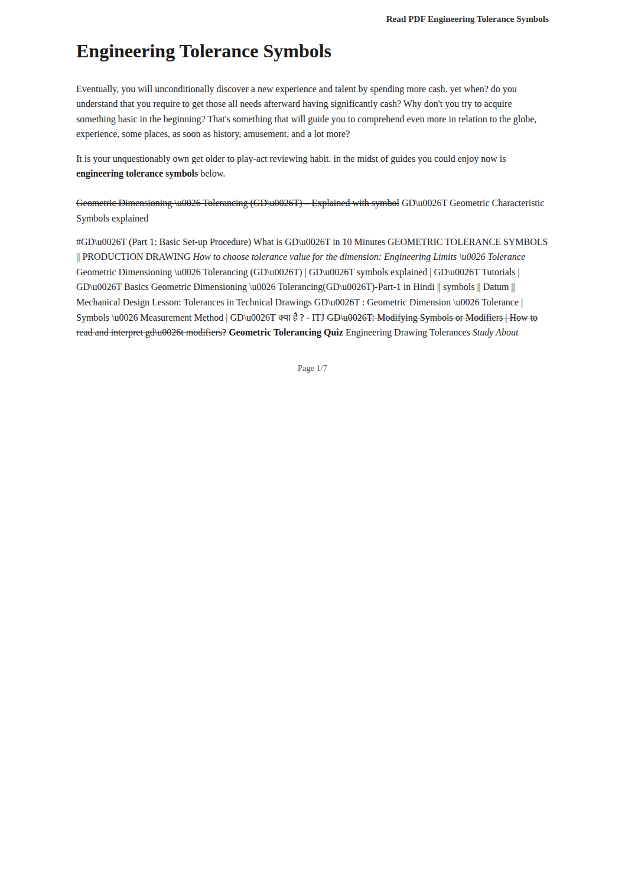Read PDF Engineering Tolerance Symbols
Engineering Tolerance Symbols
Eventually, you will unconditionally discover a new experience and talent by spending more cash. yet when? do you understand that you require to get those all needs afterward having significantly cash? Why don't you try to acquire something basic in the beginning? That's something that will guide you to comprehend even more in relation to the globe, experience, some places, as soon as history, amusement, and a lot more?
It is your unquestionably own get older to play-act reviewing habit. in the midst of guides you could enjoy now is engineering tolerance symbols below.
Geometric Dimensioning \u0026 Tolerancing (GD\u0026T) – Explained with symbol GD\u0026T Geometric Characteristic Symbols explained
#GD\u0026T (Part 1: Basic Set-up Procedure) What is GD\u0026T in 10 Minutes GEOMETRIC TOLERANCE SYMBOLS || PRODUCTION DRAWING How to choose tolerance value for the dimension: Engineering Limits \u0026 Tolerance Geometric Dimensioning \u0026 Tolerancing (GD\u0026T) | GD\u0026T symbols explained | GD\u0026T Tutorials | GD\u0026T Basics Geometric Dimensioning \u0026 Tolerancing(GD\u0026T)-Part-1 in Hindi || symbols || Datum || Mechanical Design Lesson: Tolerances in Technical Drawings GD\u0026T : Geometric Dimension \u0026 Tolerance | Symbols \u0026 Measurement Method | GD\u0026T क्या है ? - ITJ GD\u0026T: Modifying Symbols or Modifiers | How to read and interpret gd\u0026t modifiers? Geometric Tolerancing Quiz Engineering Drawing Tolerances Study About
Page 1/7